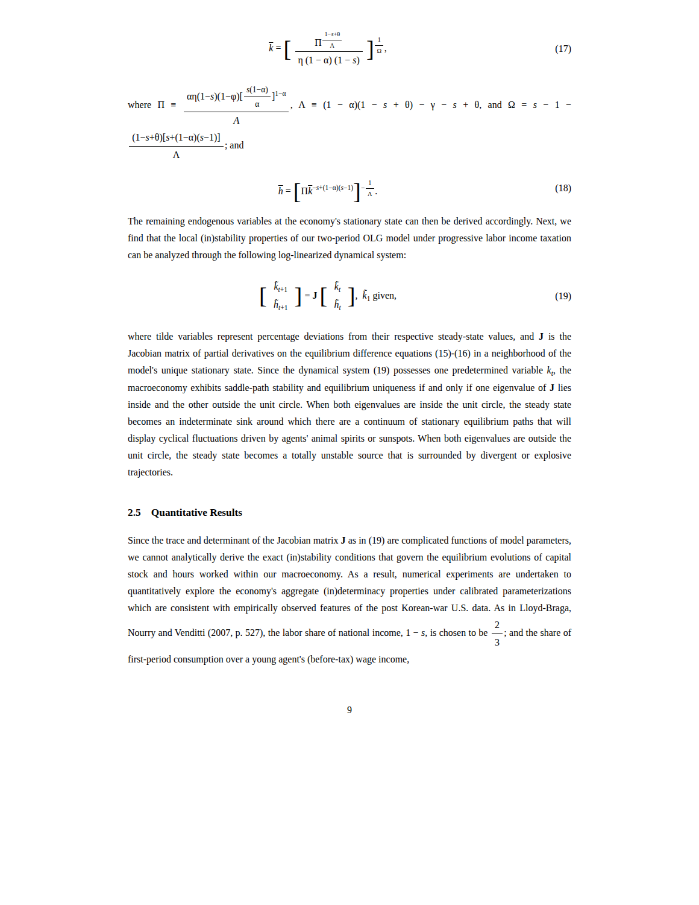k = [ Π1−s+θ Λ η (1 − α) (1 − s) ] 1 Ω,
(17)
where Π ≡ αη(1−s)(1−φ)[s(1−α) α]1−α A, Λ ≡ (1 − α)(1 − s + θ) − γ − s + θ, and Ω = s − 1 − (1−s+θ)[s+(1−α)(s−1)] Λ; and
h = [Πk−s+(1−α)(s−1)]−1 Λ.
(18)
The remaining endogenous variables at the economy's stationary state can then be derived accordingly. Next, we find that the local (in)stability properties of our two-period OLG model under progressive labor income taxation can be analyzed through the following log-linearized dynamical system:
[
| k̃ t +1 |
| h̃ t +1 |
] = J [
| k̃ t |
| h̃ t |
], k̃1 given,
(19)
where tilde variables represent percentage deviations from their respective steady-state values, and J is the Jacobian matrix of partial derivatives on the equilibrium difference equations (15)-(16) in a neighborhood of the model's unique stationary state. Since the dynamical system (19) possesses one predetermined variable kt, the macroeconomy exhibits saddle-path stability and equilibrium uniqueness if and only if one eigenvalue of J lies inside and the other outside the unit circle. When both eigenvalues are inside the unit circle, the steady state becomes an indeterminate sink around which there are a continuum of stationary equilibrium paths that will display cyclical fluctuations driven by agents' animal spirits or sunspots. When both eigenvalues are outside the unit circle, the steady state becomes a totally unstable source that is surrounded by divergent or explosive trajectories.
2.5 Quantitative Results
Since the trace and determinant of the Jacobian matrix J as in (19) are complicated functions of model parameters, we cannot analytically derive the exact (in)stability conditions that govern the equilibrium evolutions of capital stock and hours worked within our macroeconomy. As a result, numerical experiments are undertaken to quantitatively explore the economy's aggregate (in)determinacy properties under calibrated parameterizations which are consistent with empirically observed features of the post Korean-war U.S. data. As in Lloyd-Braga, Nourry and Venditti (2007, p. 527), the labor share of national income, 1 − s, is chosen to be 23; and the share of first-period consumption over a young agent's (before-tax) wage income,
9